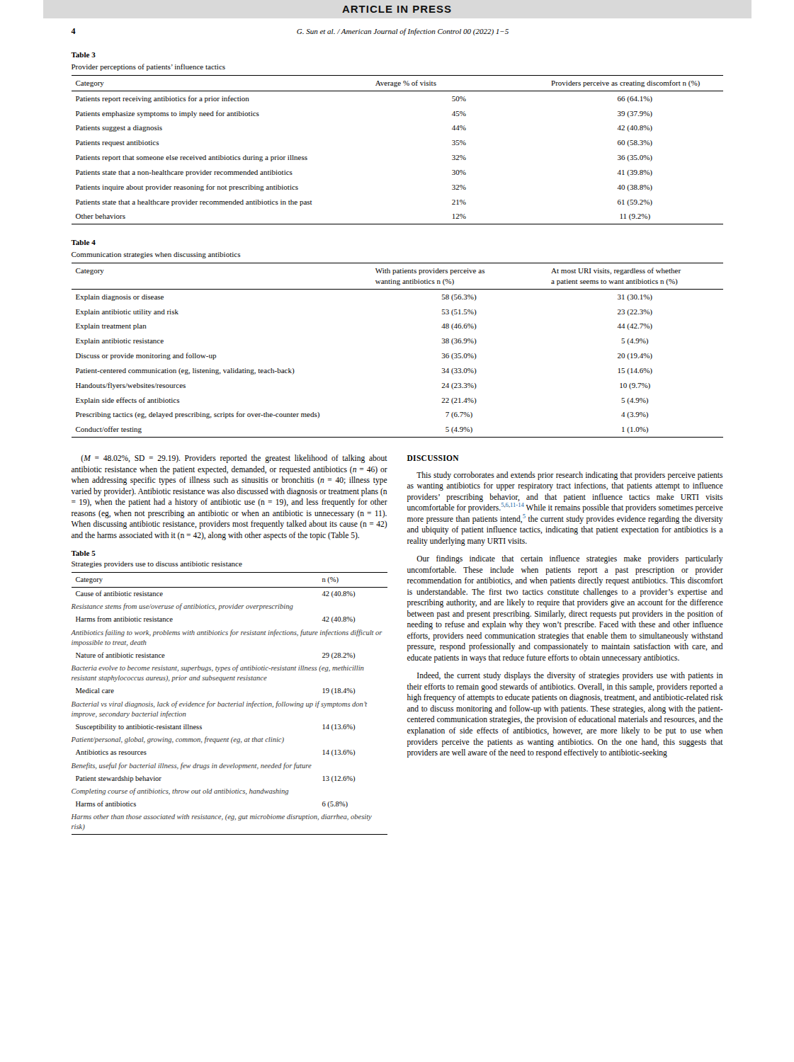ARTICLE IN PRESS
4
G. Sun et al. / American Journal of Infection Control 00 (2022) 1−5
Table 3
Provider perceptions of patients’ influence tactics
| Category | Average % of visits | Providers perceive as creating discomfort n (%) |
| --- | --- | --- |
| Patients report receiving antibiotics for a prior infection | 50% | 66 (64.1%) |
| Patients emphasize symptoms to imply need for antibiotics | 45% | 39 (37.9%) |
| Patients suggest a diagnosis | 44% | 42 (40.8%) |
| Patients request antibiotics | 35% | 60 (58.3%) |
| Patients report that someone else received antibiotics during a prior illness | 32% | 36 (35.0%) |
| Patients state that a non-healthcare provider recommended antibiotics | 30% | 41 (39.8%) |
| Patients inquire about provider reasoning for not prescribing antibiotics | 32% | 40 (38.8%) |
| Patients state that a healthcare provider recommended antibiotics in the past | 21% | 61 (59.2%) |
| Other behaviors | 12% | 11 (9.2%) |
Table 4
Communication strategies when discussing antibiotics
| Category | With patients providers perceive as wanting antibiotics n (%) | At most URI visits, regardless of whether a patient seems to want antibiotics n (%) |
| --- | --- | --- |
| Explain diagnosis or disease | 58 (56.3%) | 31 (30.1%) |
| Explain antibiotic utility and risk | 53 (51.5%) | 23 (22.3%) |
| Explain treatment plan | 48 (46.6%) | 44 (42.7%) |
| Explain antibiotic resistance | 38 (36.9%) | 5 (4.9%) |
| Discuss or provide monitoring and follow-up | 36 (35.0%) | 20 (19.4%) |
| Patient-centered communication (eg, listening, validating, teach-back) | 34 (33.0%) | 15 (14.6%) |
| Handouts/flyers/websites/resources | 24 (23.3%) | 10 (9.7%) |
| Explain side effects of antibiotics | 22 (21.4%) | 5 (4.9%) |
| Prescribing tactics (eg, delayed prescribing, scripts for over-the-counter meds) | 7 (6.7%) | 4 (3.9%) |
| Conduct/offer testing | 5 (4.9%) | 1 (1.0%) |
(M = 48.02%, SD = 29.19). Providers reported the greatest likelihood of talking about antibiotic resistance when the patient expected, demanded, or requested antibiotics (n = 46) or when addressing specific types of illness such as sinusitis or bronchitis (n = 40; illness type varied by provider). Antibiotic resistance was also discussed with diagnosis or treatment plans (n = 19), when the patient had a history of antibiotic use (n = 19), and less frequently for other reasons (eg, when not prescribing an antibiotic or when an antibiotic is unnecessary (n = 11). When discussing antibiotic resistance, providers most frequently talked about its cause (n = 42) and the harms associated with it (n = 42), along with other aspects of the topic (Table 5).
Table 5
Strategies providers use to discuss antibiotic resistance
| Category | n (%) |
| --- | --- |
| Cause of antibiotic resistance | 42 (40.8%) |
| Resistance stems from use/overuse of antibiotics, provider overprescribing |
| Harms from antibiotic resistance | 42 (40.8%) |
| Antibiotics failing to work, problems with antibiotics for resistant infections, future infections difficult or impossible to treat, death |
| Nature of antibiotic resistance | 29 (28.2%) |
| Bacteria evolve to become resistant, superbugs, types of antibiotic-resistant illness (eg, methicillin resistant staphylococcus aureus), prior and subsequent resistance |
| Medical care | 19 (18.4%) |
| Bacterial vs viral diagnosis, lack of evidence for bacterial infection, following up if symptoms don’t improve, secondary bacterial infection |
| Susceptibility to antibiotic-resistant illness | 14 (13.6%) |
| Patient/personal, global, growing, common, frequent (eg, at that clinic) |
| Antibiotics as resources | 14 (13.6%) |
| Benefits, useful for bacterial illness, few drugs in development, needed for future |
| Patient stewardship behavior | 13 (12.6%) |
| Completing course of antibiotics, throw out old antibiotics, handwashing |
| Harms of antibiotics | 6 (5.8%) |
| Harms other than those associated with resistance, (eg, gut microbiome disruption, diarrhea, obesity risk) |
DISCUSSION
This study corroborates and extends prior research indicating that providers perceive patients as wanting antibiotics for upper respiratory tract infections, that patients attempt to influence providers’ prescribing behavior, and that patient influence tactics make URTI visits uncomfortable for providers.5,6,11-14 While it remains possible that providers sometimes perceive more pressure than patients intend,5 the current study provides evidence regarding the diversity and ubiquity of patient influence tactics, indicating that patient expectation for antibiotics is a reality underlying many URTI visits.
Our findings indicate that certain influence strategies make providers particularly uncomfortable. These include when patients report a past prescription or provider recommendation for antibiotics, and when patients directly request antibiotics. This discomfort is understandable. The first two tactics constitute challenges to a provider’s expertise and prescribing authority, and are likely to require that providers give an account for the difference between past and present prescribing. Similarly, direct requests put providers in the position of needing to refuse and explain why they won’t prescribe. Faced with these and other influence efforts, providers need communication strategies that enable them to simultaneously withstand pressure, respond professionally and compassionately to maintain satisfaction with care, and educate patients in ways that reduce future efforts to obtain unnecessary antibiotics.
Indeed, the current study displays the diversity of strategies providers use with patients in their efforts to remain good stewards of antibiotics. Overall, in this sample, providers reported a high frequency of attempts to educate patients on diagnosis, treatment, and antibiotic-related risk and to discuss monitoring and follow-up with patients. These strategies, along with the patient-centered communication strategies, the provision of educational materials and resources, and the explanation of side effects of antibiotics, however, are more likely to be put to use when providers perceive the patients as wanting antibiotics. On the one hand, this suggests that providers are well aware of the need to respond effectively to antibiotic-seeking